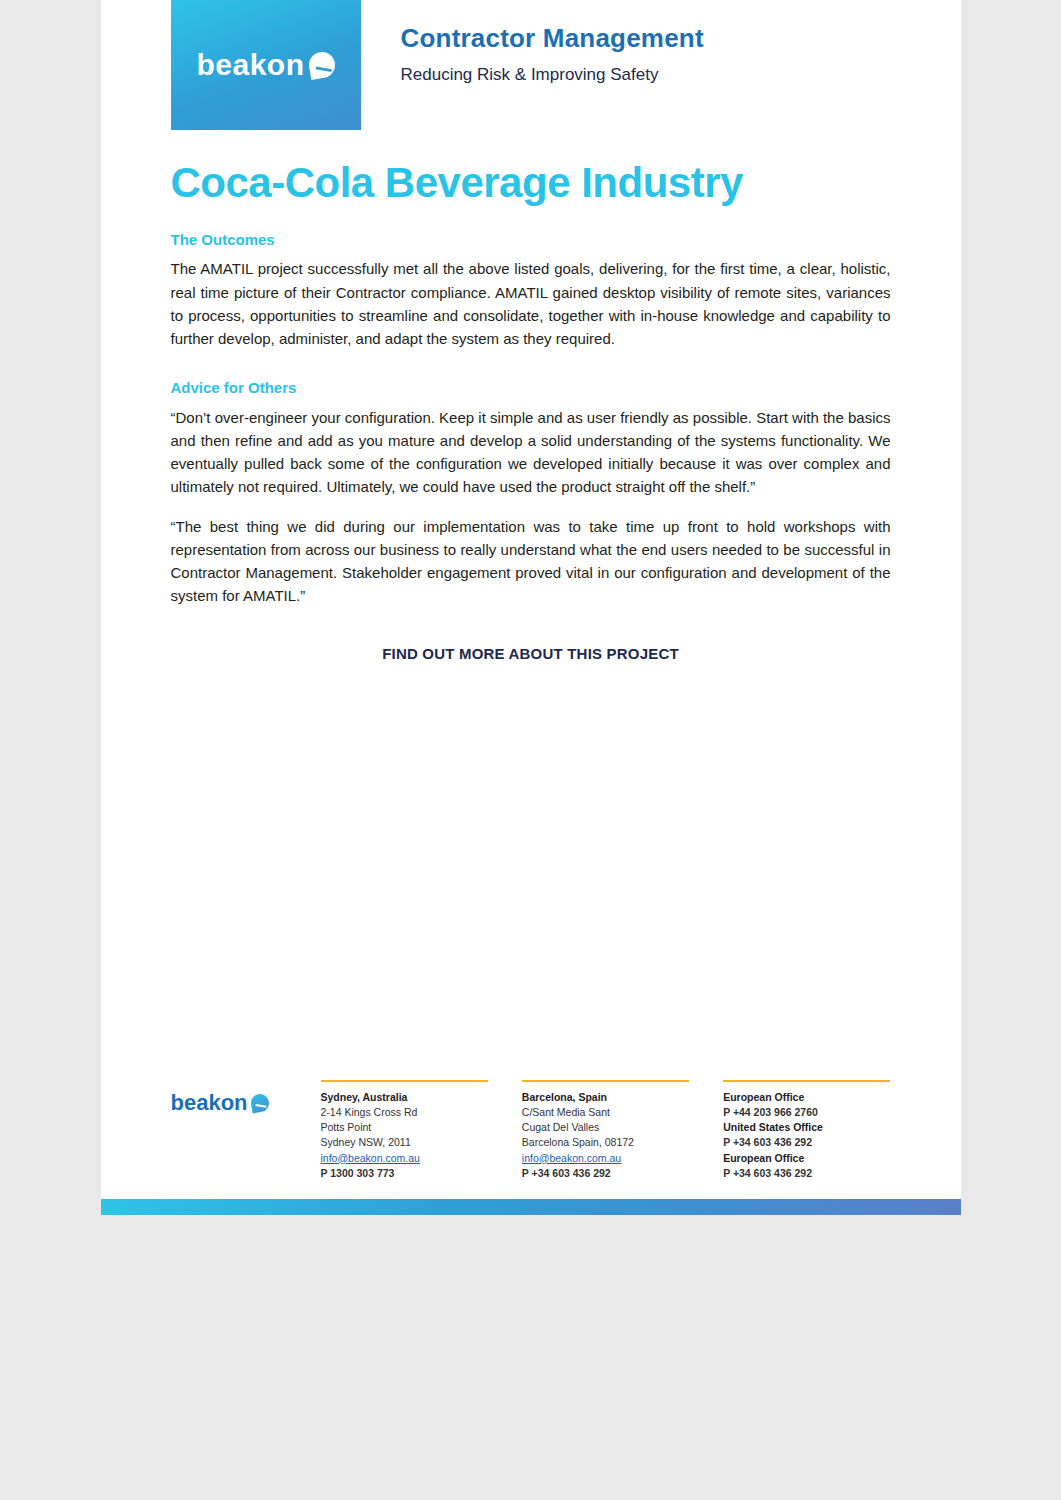beakon
Contractor Management
Reducing Risk & Improving Safety
Coca-Cola Beverage Industry
The Outcomes
The AMATIL project successfully met all the above listed goals, delivering, for the first time, a clear, holistic, real time picture of their Contractor compliance. AMATIL gained desktop visibility of remote sites, variances to process, opportunities to streamline and consolidate, together with in-house knowledge and capability to further develop, administer, and adapt the system as they required.
Advice for Others
“Don’t over-engineer your configuration. Keep it simple and as user friendly as possible. Start with the basics and then refine and add as you mature and develop a solid understanding of the systems functionality. We eventually pulled back some of the configuration we developed initially because it was over complex and ultimately not required. Ultimately, we could have used the product straight off the shelf.”
“The best thing we did during our implementation was to take time up front to hold workshops with representation from across our business to really understand what the end users needed to be successful in Contractor Management. Stakeholder engagement proved vital in our configuration and development of the system for AMATIL.”
FIND OUT MORE ABOUT THIS PROJECT
beakon
Sydney, Australia 2-14 Kings Cross Rd
Potts Point
Sydney NSW, 2011
info@beakon.com.au
P 1300 303 773
Barcelona, Spain C/Sant Media Sant
Cugat Del Valles
Barcelona Spain, 08172
info@beakon.com.au
P +34 603 436 292
European Office P +44 203 966 2760
United States Office P +34 603 436 292
European Office P +34 603 436 292